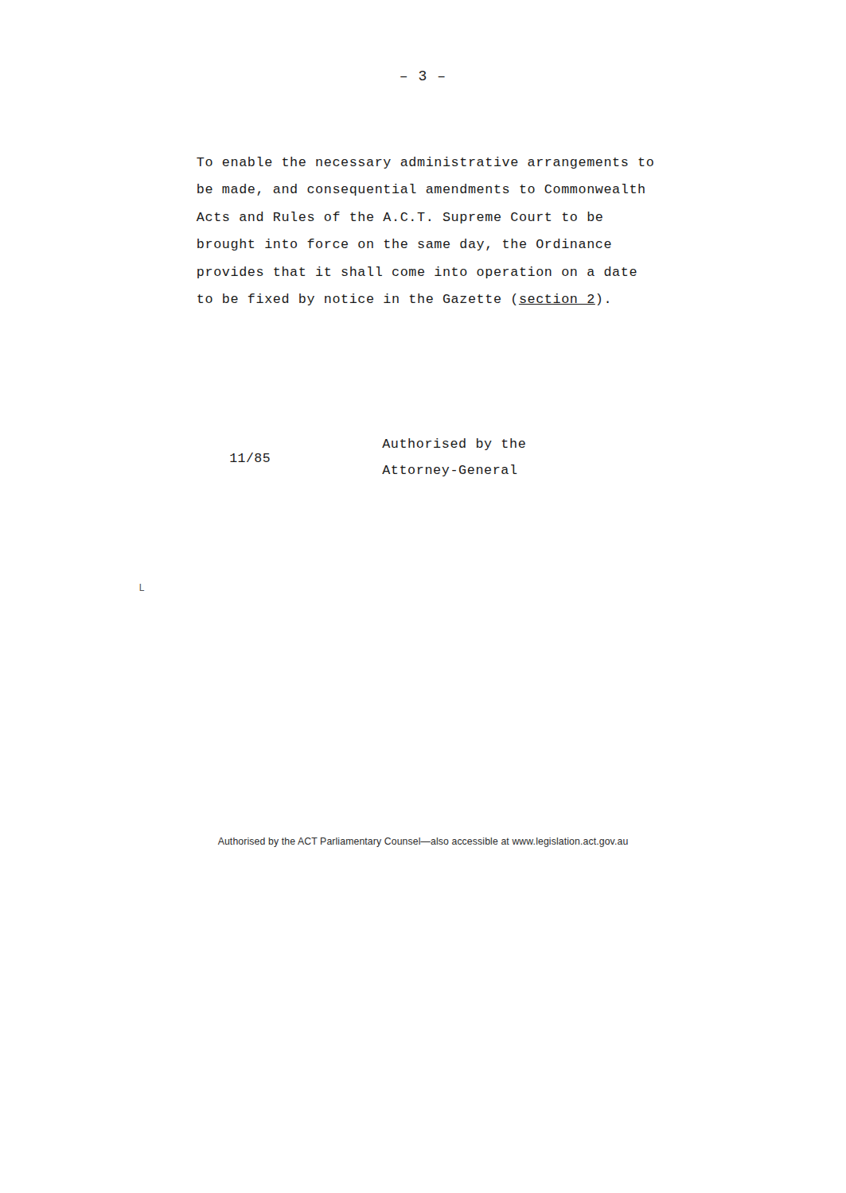– 3 –
To enable the necessary administrative arrangements to be made, and consequential amendments to Commonwealth Acts and Rules of the A.C.T. Supreme Court to be brought into force on the same day, the Ordinance provides that it shall come into operation on a date to be fixed by notice in the Gazette (section 2).
11/85
Authorised by the
Attorney-General
L
Authorised by the ACT Parliamentary Counsel—also accessible at www.legislation.act.gov.au